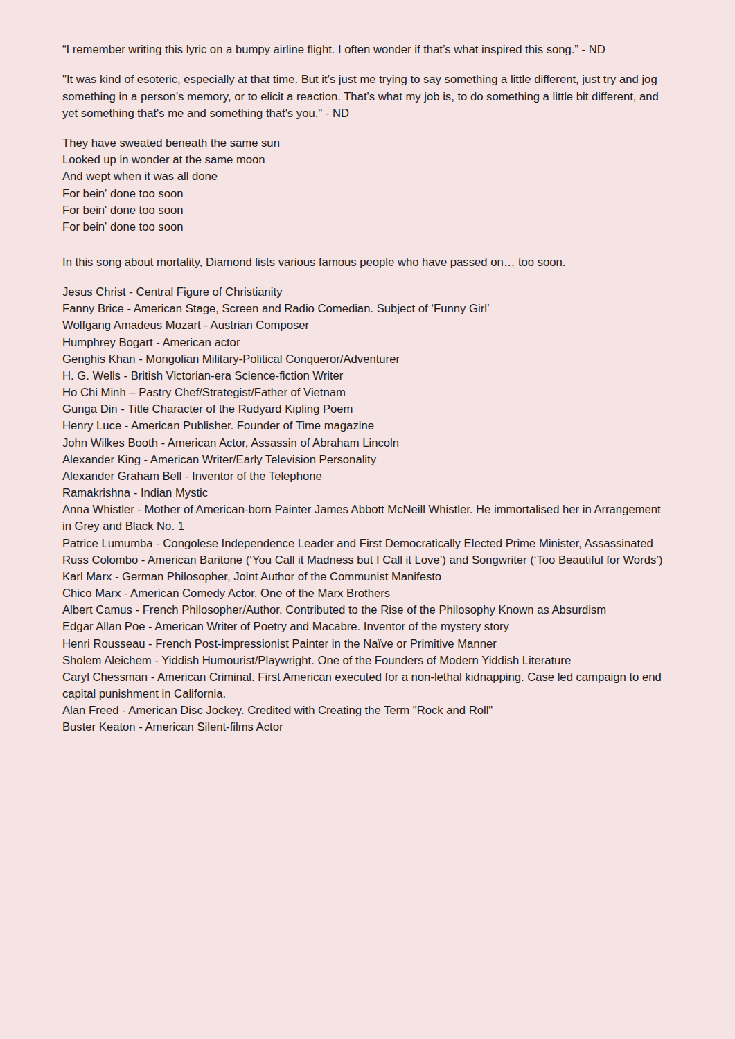“I remember writing this lyric on a bumpy airline flight. I often wonder if that’s what inspired this song.” - ND
"It was kind of esoteric, especially at that time. But it's just me trying to say something a little different, just try and jog something in a person's memory, or to elicit a reaction. That's what my job is, to do something a little bit different, and yet something that's me and something that's you." - ND
They have sweated beneath the same sun
Looked up in wonder at the same moon
And wept when it was all done
For bein' done too soon
For bein' done too soon
For bein' done too soon
In this song about mortality, Diamond lists various famous people who have passed on… too soon.
Jesus Christ - Central Figure of Christianity
Fanny Brice - American Stage, Screen and Radio Comedian. Subject of ‘Funny Girl’
Wolfgang Amadeus Mozart - Austrian Composer
Humphrey Bogart - American actor
Genghis Khan - Mongolian Military-Political Conqueror/Adventurer
H. G. Wells - British Victorian-era Science-fiction Writer
Ho Chi Minh – Pastry Chef/Strategist/Father of Vietnam
Gunga Din - Title Character of the Rudyard Kipling Poem
Henry Luce - American Publisher. Founder of Time magazine
John Wilkes Booth - American Actor, Assassin of Abraham Lincoln
Alexander King - American Writer/Early Television Personality
Alexander Graham Bell - Inventor of the Telephone
Ramakrishna - Indian Mystic
Anna Whistler - Mother of American-born Painter James Abbott McNeill Whistler. He immortalised her in Arrangement in Grey and Black No. 1
Patrice Lumumba - Congolese Independence Leader and First Democratically Elected Prime Minister, Assassinated
Russ Colombo - American Baritone (‘You Call it Madness but I Call it Love’) and Songwriter (‘Too Beautiful for Words’)
Karl Marx - German Philosopher, Joint Author of the Communist Manifesto
Chico Marx - American Comedy Actor. One of the Marx Brothers
Albert Camus - French Philosopher/Author. Contributed to the Rise of the Philosophy Known as Absurdism
Edgar Allan Poe - American Writer of Poetry and Macabre. Inventor of the mystery story
Henri Rousseau - French Post-impressionist Painter in the Naïve or Primitive Manner
Sholem Aleichem - Yiddish Humourist/Playwright. One of the Founders of Modern Yiddish Literature
Caryl Chessman - American Criminal. First American executed for a non-lethal kidnapping. Case led campaign to end capital punishment in California.
Alan Freed - American Disc Jockey. Credited with Creating the Term "Rock and Roll"
Buster Keaton - American Silent-films Actor